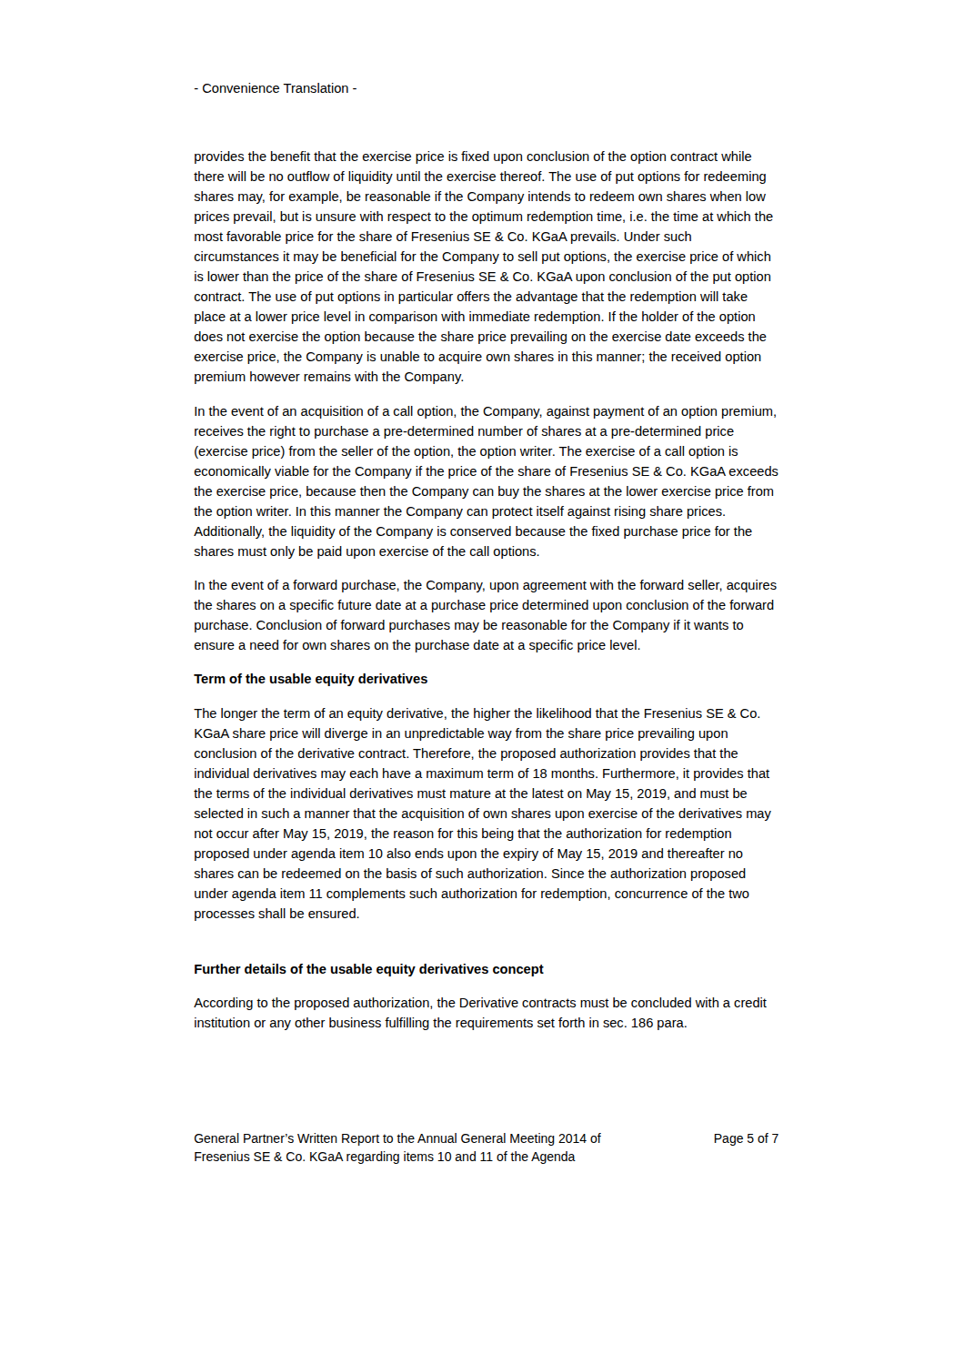- Convenience Translation -
provides the benefit that the exercise price is fixed upon conclusion of the option contract while there will be no outflow of liquidity until the exercise thereof. The use of put options for redeeming shares may, for example, be reasonable if the Company intends to redeem own shares when low prices prevail, but is unsure with respect to the optimum redemption time, i.e. the time at which the most favorable price for the share of Fresenius SE & Co. KGaA prevails. Under such circumstances it may be beneficial for the Company to sell put options, the exercise price of which is lower than the price of the share of Fresenius SE & Co. KGaA upon conclusion of the put option contract. The use of put options in particular offers the advantage that the redemption will take place at a lower price level in comparison with immediate redemption. If the holder of the option does not exercise the option because the share price prevailing on the exercise date exceeds the exercise price, the Company is unable to acquire own shares in this manner; the received option premium however remains with the Company.
In the event of an acquisition of a call option, the Company, against payment of an option premium, receives the right to purchase a pre-determined number of shares at a pre-determined price (exercise price) from the seller of the option, the option writer. The exercise of a call option is economically viable for the Company if the price of the share of Fresenius SE & Co. KGaA exceeds the exercise price, because then the Company can buy the shares at the lower exercise price from the option writer. In this manner the Company can protect itself against rising share prices. Additionally, the liquidity of the Company is conserved because the fixed purchase price for the shares must only be paid upon exercise of the call options.
In the event of a forward purchase, the Company, upon agreement with the forward seller, acquires the shares on a specific future date at a purchase price determined upon conclusion of the forward purchase. Conclusion of forward purchases may be reasonable for the Company if it wants to ensure a need for own shares on the purchase date at a specific price level.
Term of the usable equity derivatives
The longer the term of an equity derivative, the higher the likelihood that the Fresenius SE & Co. KGaA share price will diverge in an unpredictable way from the share price prevailing upon conclusion of the derivative contract. Therefore, the proposed authorization provides that the individual derivatives may each have a maximum term of 18 months. Furthermore, it provides that the terms of the individual derivatives must mature at the latest on May 15, 2019, and must be selected in such a manner that the acquisition of own shares upon exercise of the derivatives may not occur after May 15, 2019, the reason for this being that the authorization for redemption proposed under agenda item 10 also ends upon the expiry of May 15, 2019 and thereafter no shares can be redeemed on the basis of such authorization. Since the authorization proposed under agenda item 11 complements such authorization for redemption, concurrence of the two processes shall be ensured.
Further details of the usable equity derivatives concept
According to the proposed authorization, the Derivative contracts must be concluded with a credit institution or any other business fulfilling the requirements set forth in sec. 186 para.
General Partner’s Written Report to the Annual General Meeting 2014 of
Fresenius SE & Co. KGaA regarding items 10 and 11 of the Agenda
Page 5 of 7